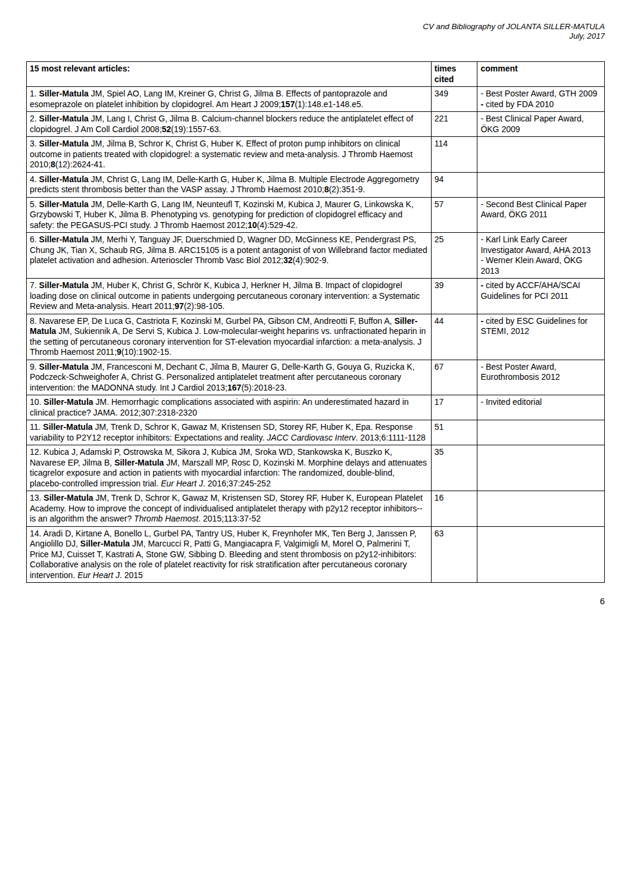CV and Bibliography of JOLANTA SILLER-MATULA
July, 2017
| 15 most relevant articles: | times cited | comment |
| --- | --- | --- |
| 1. Siller-Matula JM, Spiel AO, Lang IM, Kreiner G, Christ G, Jilma B. Effects of pantoprazole and esomeprazole on platelet inhibition by clopidogrel. Am Heart J 2009; 157 (1):148.e1-148.e5. | 349 | - Best Poster Award, GTH 2009 - cited by FDA 2010 |
| 2. Siller-Matula JM, Lang I, Christ G, Jilma B. Calcium-channel blockers reduce the antiplatelet effect of clopidogrel. J Am Coll Cardiol 2008; 52 (19):1557-63. | 221 | - Best Clinical Paper Award, ÖKG 2009 |
| 3. Siller-Matula JM, Jilma B, Schror K, Christ G, Huber K. Effect of proton pump inhibitors on clinical outcome in patients treated with clopidogrel: a systematic review and meta-analysis. J Thromb Haemost 2010; 8 (12):2624-41. | 114 | |
| 4. Siller-Matula JM, Christ G, Lang IM, Delle-Karth G, Huber K, Jilma B. Multiple Electrode Aggregometry predicts stent thrombosis better than the VASP assay. J Thromb Haemost 2010; 8 (2):351-9. | 94 | |
| 5. Siller-Matula JM, Delle-Karth G, Lang IM, Neunteufl T, Kozinski M, Kubica J, Maurer G, Linkowska K, Grzybowski T, Huber K, Jilma B. Phenotyping vs. genotyping for prediction of clopidogrel efficacy and safety: the PEGASUS-PCI study. J Thromb Haemost 2012; 10 (4):529-42. | 57 | - Second Best Clinical Paper Award, ÖKG 2011 |
| 6. Siller-Matula JM, Merhi Y, Tanguay JF, Duerschmied D, Wagner DD, McGinness KE, Pendergrast PS, Chung JK, Tian X, Schaub RG, Jilma B. ARC15105 is a potent antagonist of von Willebrand factor mediated platelet activation and adhesion. Arterioscler Thromb Vasc Biol 2012; 32 (4):902-9. | 25 | - Karl Link Early Career Investigator Award, AHA 2013 - Werner Klein Award, ÖKG 2013 |
| 7. Siller-Matula JM, Huber K, Christ G, Schrör K, Kubica J, Herkner H, Jilma B. Impact of clopidogrel loading dose on clinical outcome in patients undergoing percutaneous coronary intervention: a Systematic Review and Meta-analysis. Heart 2011; 97 (2):98-105. | 39 | - cited by ACCF/AHA/SCAI Guidelines for PCI 2011 |
| 8. Navarese EP, De Luca G, Castriota F, Kozinski M, Gurbel PA, Gibson CM, Andreotti F, Buffon A, Siller-Matula JM, Sukiennik A, De Servi S, Kubica J. Low-molecular-weight heparins vs. unfractionated heparin in the setting of percutaneous coronary intervention for ST-elevation myocardial infarction: a meta-analysis. J Thromb Haemost 2011; 9 (10):1902-15. | 44 | - cited by ESC Guidelines for STEMI, 2012 |
| 9. Siller-Matula JM, Francesconi M, Dechant C, Jilma B, Maurer G, Delle-Karth G, Gouya G, Ruzicka K, Podczeck-Schweighofer A, Christ G. Personalized antiplatelet treatment after percutaneous coronary intervention: the MADONNA study. Int J Cardiol 2013; 167 (5):2018-23. | 67 | - Best Poster Award, Eurothrombosis 2012 |
| 10. Siller-Matula JM. Hemorrhagic complications associated with aspirin: An underestimated hazard in clinical practice? JAMA. 2012;307:2318-2320 | 17 | - Invited editorial |
| 11. Siller-Matula JM, Trenk D, Schror K, Gawaz M, Kristensen SD, Storey RF, Huber K, Epa. Response variability to P2Y12 receptor inhibitors: Expectations and reality. JACC Cardiovasc Interv . 2013;6:1111-1128 | 51 | |
| 12. Kubica J, Adamski P, Ostrowska M, Sikora J, Kubica JM, Sroka WD, Stankowska K, Buszko K, Navarese EP, Jilma B, Siller-Matula JM, Marszall MP, Rosc D, Kozinski M. Morphine delays and attenuates ticagrelor exposure and action in patients with myocardial infarction: The randomized, double-blind, placebo-controlled impression trial. Eur Heart J . 2016;37:245-252 | 35 | |
| 13. Siller-Matula JM, Trenk D, Schror K, Gawaz M, Kristensen SD, Storey RF, Huber K, European Platelet Academy. How to improve the concept of individualised antiplatelet therapy with p2y12 receptor inhibitors--is an algorithm the answer? Thromb Haemost . 2015;113:37-52 | 16 | |
| 14. Aradi D, Kirtane A, Bonello L, Gurbel PA, Tantry US, Huber K, Freynhofer MK, Ten Berg J, Janssen P, Angiolillo DJ, Siller-Matula JM, Marcucci R, Patti G, Mangiacapra F, Valgimigli M, Morel O, Palmerini T, Price MJ, Cuisset T, Kastrati A, Stone GW, Sibbing D. Bleeding and stent thrombosis on p2y12-inhibitors: Collaborative analysis on the role of platelet reactivity for risk stratification after percutaneous coronary intervention. Eur Heart J . 2015 | 63 | |
6